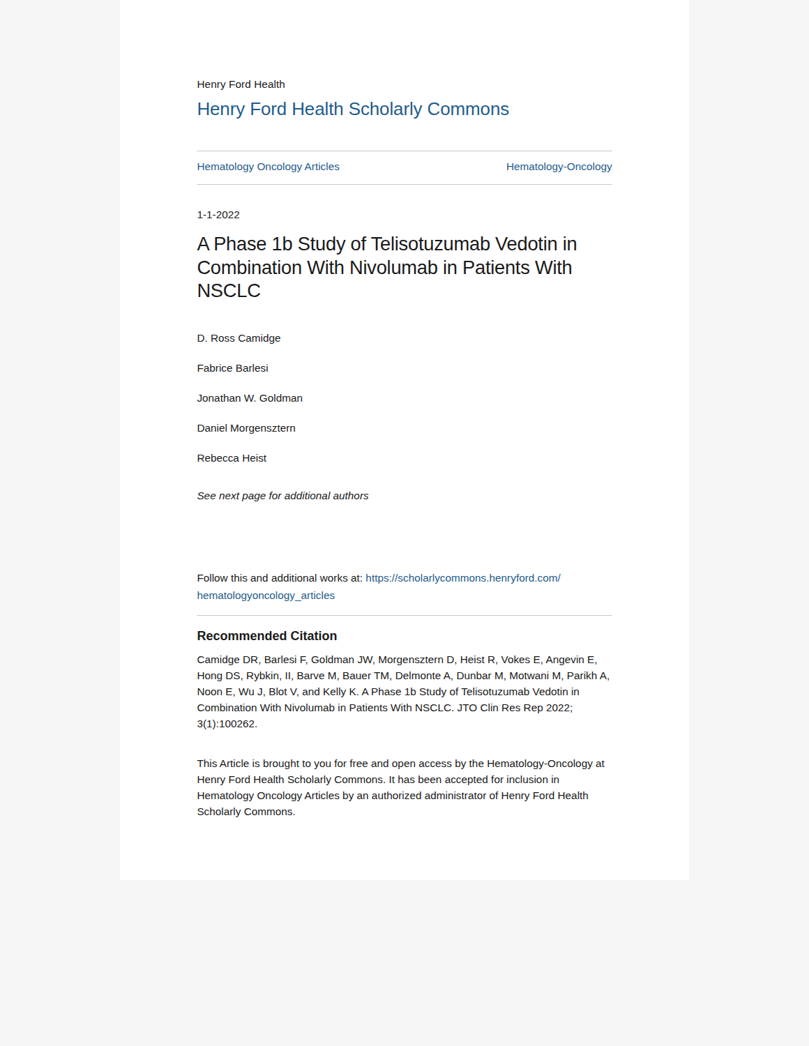Henry Ford Health
Henry Ford Health Scholarly Commons
Hematology Oncology Articles Hematology-Oncology
1-1-2022
A Phase 1b Study of Telisotuzumab Vedotin in Combination With Nivolumab in Patients With NSCLC
D. Ross Camidge
Fabrice Barlesi
Jonathan W. Goldman
Daniel Morgensztern
Rebecca Heist
See next page for additional authors
Follow this and additional works at: https://scholarlycommons.henryford.com/
hematologyoncology_articles
Recommended Citation
Camidge DR, Barlesi F, Goldman JW, Morgensztern D, Heist R, Vokes E, Angevin E, Hong DS, Rybkin, II, Barve M, Bauer TM, Delmonte A, Dunbar M, Motwani M, Parikh A, Noon E, Wu J, Blot V, and Kelly K. A Phase 1b Study of Telisotuzumab Vedotin in Combination With Nivolumab in Patients With NSCLC. JTO Clin Res Rep 2022; 3(1):100262.
This Article is brought to you for free and open access by the Hematology-Oncology at Henry Ford Health Scholarly Commons. It has been accepted for inclusion in Hematology Oncology Articles by an authorized administrator of Henry Ford Health Scholarly Commons.